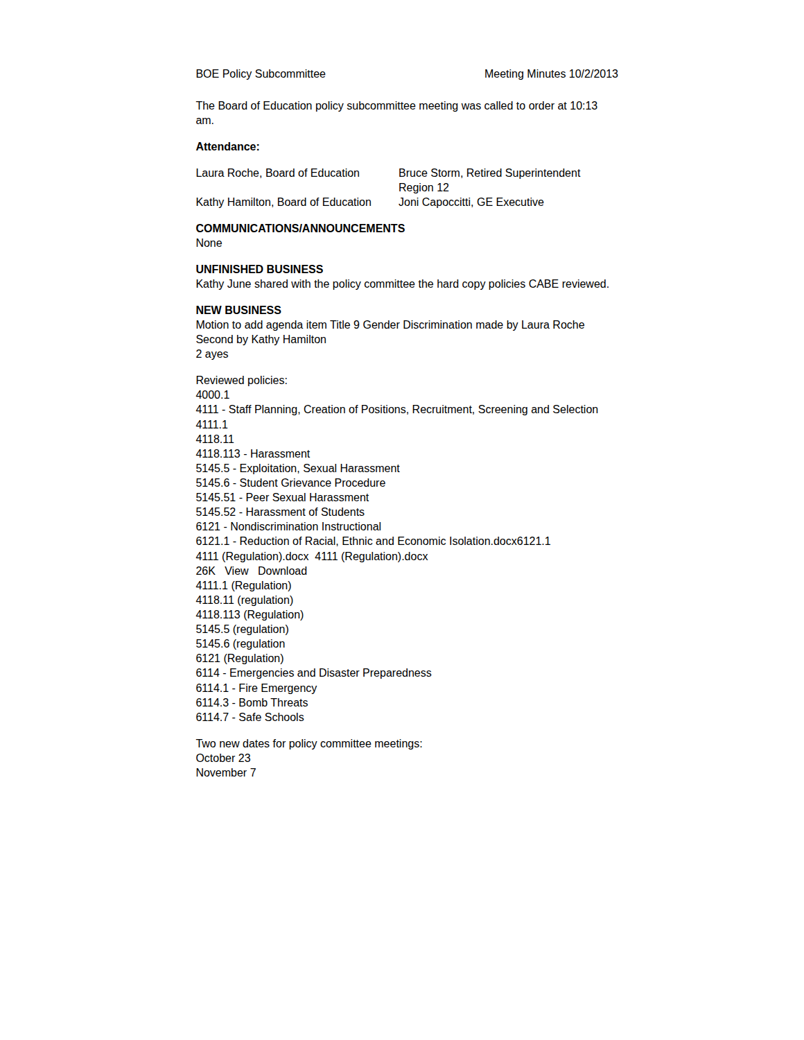BOE Policy Subcommittee
Meeting Minutes 10/2/2013
The Board of Education policy subcommittee meeting was called to order at 10:13 am.
Attendance:
| Laura Roche, Board of Education | Bruce Storm, Retired Superintendent Region 12 |
| Kathy Hamilton, Board of Education | Joni Capoccitti, GE Executive |
COMMUNICATIONS/ANNOUNCEMENTS
None
UNFINISHED BUSINESS
Kathy June shared with the policy committee the hard copy policies CABE reviewed.
NEW BUSINESS
Motion to add agenda item Title 9 Gender Discrimination made by Laura Roche
Second by Kathy Hamilton
2 ayes
Reviewed policies:
4000.1
4111 - Staff Planning, Creation of Positions, Recruitment, Screening and Selection
4111.1
4118.11
4118.113 - Harassment
5145.5 - Exploitation, Sexual Harassment
5145.6 - Student Grievance Procedure
5145.51 - Peer Sexual Harassment
5145.52 - Harassment of Students
6121 - Nondiscrimination Instructional
6121.1 - Reduction of Racial, Ethnic and Economic Isolation.docx6121.1
4111 (Regulation).docx 4111 (Regulation).docx
26K View Download
4111.1 (Regulation)
4118.11 (regulation)
4118.113 (Regulation)
5145.5 (regulation)
5145.6 (regulation
6121 (Regulation)
6114 - Emergencies and Disaster Preparedness
6114.1 - Fire Emergency
6114.3 - Bomb Threats
6114.7 - Safe Schools
Two new dates for policy committee meetings:
October 23
November 7